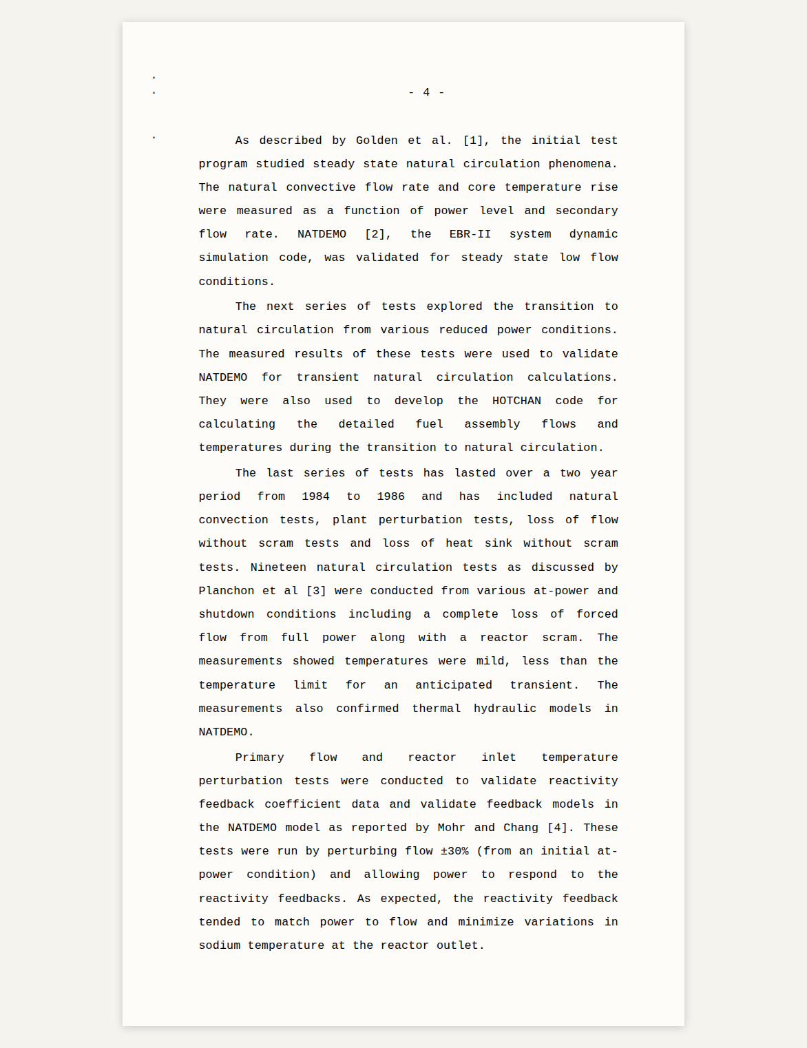. . .
- 4 -
As described by Golden et al. [1], the initial test program studied steady state natural circulation phenomena. The natural convective flow rate and core temperature rise were measured as a function of power level and secondary flow rate. NATDEMO [2], the EBR-II system dynamic simulation code, was validated for steady state low flow conditions.
The next series of tests explored the transition to natural circulation from various reduced power conditions. The measured results of these tests were used to validate NATDEMO for transient natural circulation calculations. They were also used to develop the HOTCHAN code for calculating the detailed fuel assembly flows and temperatures during the transition to natural circulation.
The last series of tests has lasted over a two year period from 1984 to 1986 and has included natural convection tests, plant perturbation tests, loss of flow without scram tests and loss of heat sink without scram tests. Nineteen natural circulation tests as discussed by Planchon et al [3] were conducted from various at-power and shutdown conditions including a complete loss of forced flow from full power along with a reactor scram. The measurements showed temperatures were mild, less than the temperature limit for an anticipated transient. The measurements also confirmed thermal hydraulic models in NATDEMO.
Primary flow and reactor inlet temperature perturbation tests were conducted to validate reactivity feedback coefficient data and validate feedback models in the NATDEMO model as reported by Mohr and Chang [4]. These tests were run by perturbing flow ±30% (from an initial at-power condition) and allowing power to respond to the reactivity feedbacks. As expected, the reactivity feedback tended to match power to flow and minimize variations in sodium temperature at the reactor outlet.